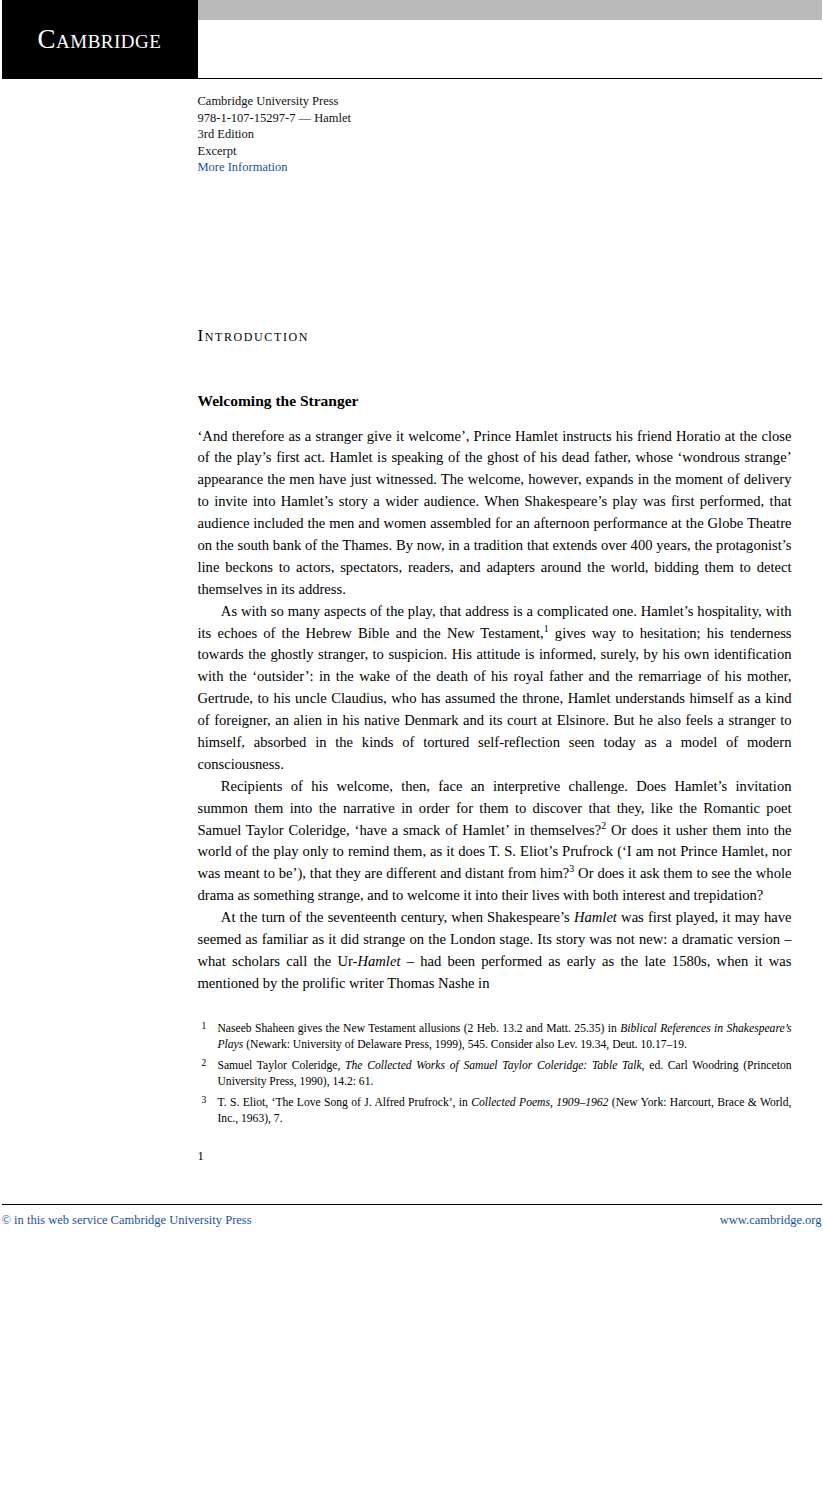Cambridge
Cambridge University Press
978-1-107-15297-7 — Hamlet
3rd Edition
Excerpt
More Information
Introduction
Welcoming the Stranger
‘And therefore as a stranger give it welcome’, Prince Hamlet instructs his friend Horatio at the close of the play’s first act. Hamlet is speaking of the ghost of his dead father, whose ‘wondrous strange’ appearance the men have just witnessed. The welcome, however, expands in the moment of delivery to invite into Hamlet’s story a wider audience. When Shakespeare’s play was first performed, that audience included the men and women assembled for an afternoon performance at the Globe Theatre on the south bank of the Thames. By now, in a tradition that extends over 400 years, the protagonist’s line beckons to actors, spectators, readers, and adapters around the world, bidding them to detect themselves in its address.
As with so many aspects of the play, that address is a complicated one. Hamlet’s hospitality, with its echoes of the Hebrew Bible and the New Testament,1 gives way to hesitation; his tenderness towards the ghostly stranger, to suspicion. His attitude is informed, surely, by his own identification with the ‘outsider’: in the wake of the death of his royal father and the remarriage of his mother, Gertrude, to his uncle Claudius, who has assumed the throne, Hamlet understands himself as a kind of foreigner, an alien in his native Denmark and its court at Elsinore. But he also feels a stranger to himself, absorbed in the kinds of tortured self-reflection seen today as a model of modern consciousness.
Recipients of his welcome, then, face an interpretive challenge. Does Hamlet’s invitation summon them into the narrative in order for them to discover that they, like the Romantic poet Samuel Taylor Coleridge, ‘have a smack of Hamlet’ in themselves?2 Or does it usher them into the world of the play only to remind them, as it does T. S. Eliot’s Prufrock (‘I am not Prince Hamlet, nor was meant to be’), that they are different and distant from him?3 Or does it ask them to see the whole drama as something strange, and to welcome it into their lives with both interest and trepidation?
At the turn of the seventeenth century, when Shakespeare’s Hamlet was first played, it may have seemed as familiar as it did strange on the London stage. Its story was not new: a dramatic version – what scholars call the Ur-Hamlet – had been performed as early as the late 1580s, when it was mentioned by the prolific writer Thomas Nashe in
Naseeb Shaheen gives the New Testament allusions (2 Heb. 13.2 and Matt. 25.35) in Biblical References in Shakespeare’s Plays (Newark: University of Delaware Press, 1999), 545. Consider also Lev. 19.34, Deut. 10.17–19.
Samuel Taylor Coleridge, The Collected Works of Samuel Taylor Coleridge: Table Talk, ed. Carl Woodring (Princeton University Press, 1990), 14.2: 61.
T. S. Eliot, ‘The Love Song of J. Alfred Prufrock’, in Collected Poems, 1909–1962 (New York: Harcourt, Brace & World, Inc., 1963), 7.
1
© in this web service Cambridge University Press
www.cambridge.org